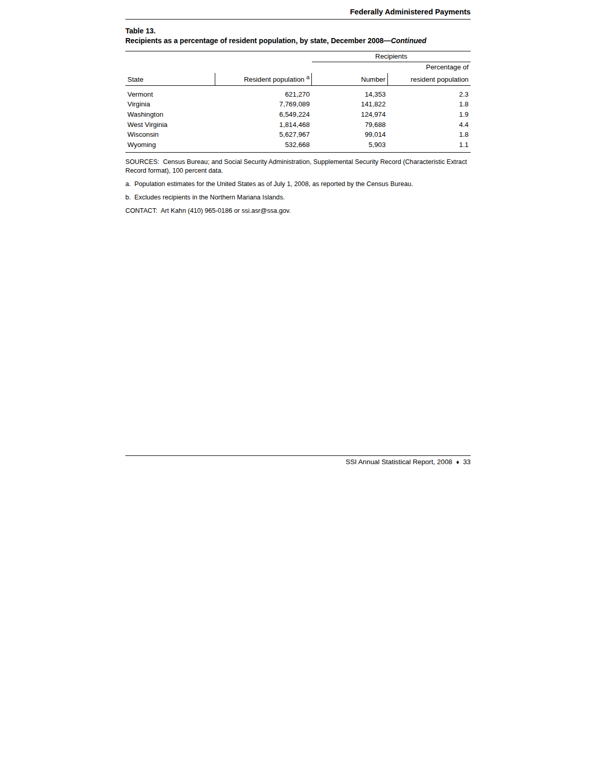Federally Administered Payments
Table 13.
Recipients as a percentage of resident population, by state, December 2008—Continued
| | | Recipients |
| --- | --- | --- |
| | | | Percentage of |
| State | Resident population a | Number | resident population |
| Vermont | 621,270 | 14,353 | 2.3 |
| Virginia | 7,769,089 | 141,822 | 1.8 |
| Washington | 6,549,224 | 124,974 | 1.9 |
| West Virginia | 1,814,468 | 79,688 | 4.4 |
| Wisconsin | 5,627,967 | 99,014 | 1.8 |
| Wyoming | 532,668 | 5,903 | 1.1 |
SOURCES: Census Bureau; and Social Security Administration, Supplemental Security Record (Characteristic Extract Record format), 100 percent data.
a. Population estimates for the United States as of July 1, 2008, as reported by the Census Bureau.
b. Excludes recipients in the Northern Mariana Islands.
CONTACT: Art Kahn (410) 965-0186 or ssi.asr@ssa.gov.
SSI Annual Statistical Report, 2008 ♦ 33